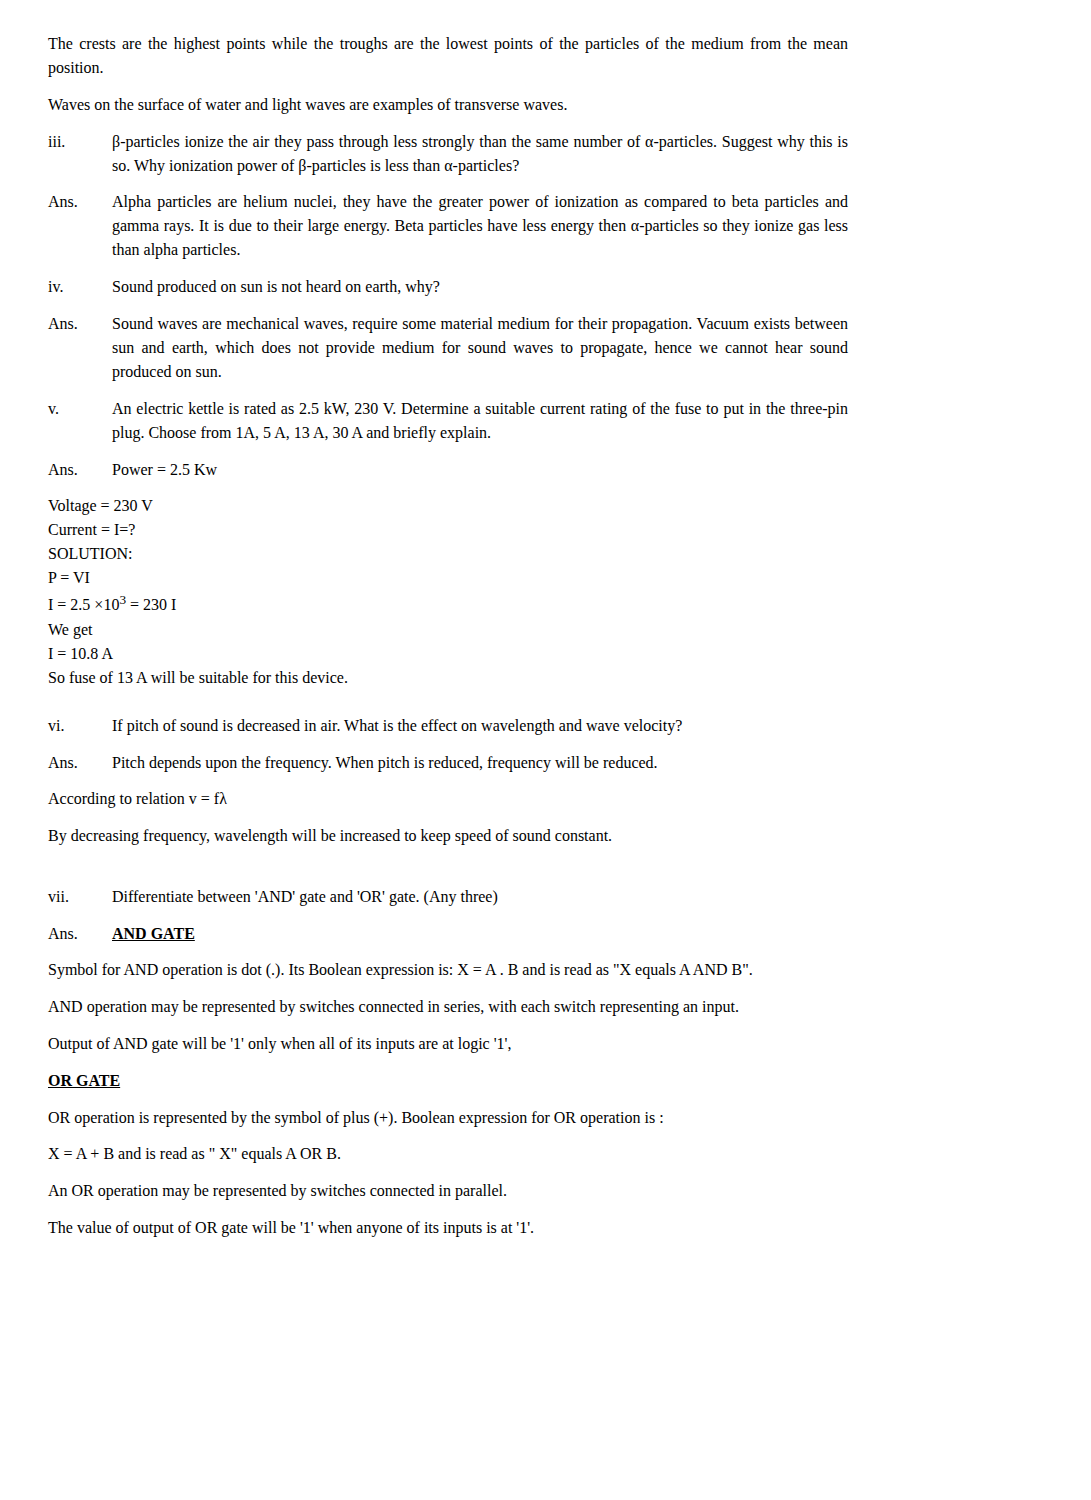The crests are the highest points while the troughs are the lowest points of the particles of the medium from the mean position.
Waves on the surface of water and light waves are examples of transverse waves.
iii.
β-particles ionize the air they pass through less strongly than the same number of α-particles. Suggest why this is so. Why ionization power of β-particles is less than α-particles?
Ans.
Alpha particles are helium nuclei, they have the greater power of ionization as compared to beta particles and gamma rays. It is due to their large energy. Beta particles have less energy then α-particles so they ionize gas less than alpha particles.
iv.
Sound produced on sun is not heard on earth, why?
Ans.
Sound waves are mechanical waves, require some material medium for their propagation. Vacuum exists between sun and earth, which does not provide medium for sound waves to propagate, hence we cannot hear sound produced on sun.
v.
An electric kettle is rated as 2.5 kW, 230 V. Determine a suitable current rating of the fuse to put in the three-pin plug. Choose from 1A, 5 A, 13 A, 30 A and briefly explain.
Ans.
Power = 2.5 Kw
Voltage = 230 V
Current = I=?
SOLUTION:
P = VI
I = 2.5 ×103 = 230 I
We get
I = 10.8 A
So fuse of 13 A will be suitable for this device.
vi.
If pitch of sound is decreased in air. What is the effect on wavelength and wave velocity?
Ans.
Pitch depends upon the frequency. When pitch is reduced, frequency will be reduced.
According to relation v = fλ
By decreasing frequency, wavelength will be increased to keep speed of sound constant.
vii.
Differentiate between 'AND' gate and 'OR' gate. (Any three)
Ans.
AND GATE
Symbol for AND operation is dot (.). Its Boolean expression is: X = A . B and is read as "X equals A AND B".
AND operation may be represented by switches connected in series, with each switch representing an input.
Output of AND gate will be '1' only when all of its inputs are at logic '1',
OR GATE
OR operation is represented by the symbol of plus (+). Boolean expression for OR operation is :
X = A + B and is read as " X" equals A OR B.
An OR operation may be represented by switches connected in parallel.
The value of output of OR gate will be '1' when anyone of its inputs is at '1'.